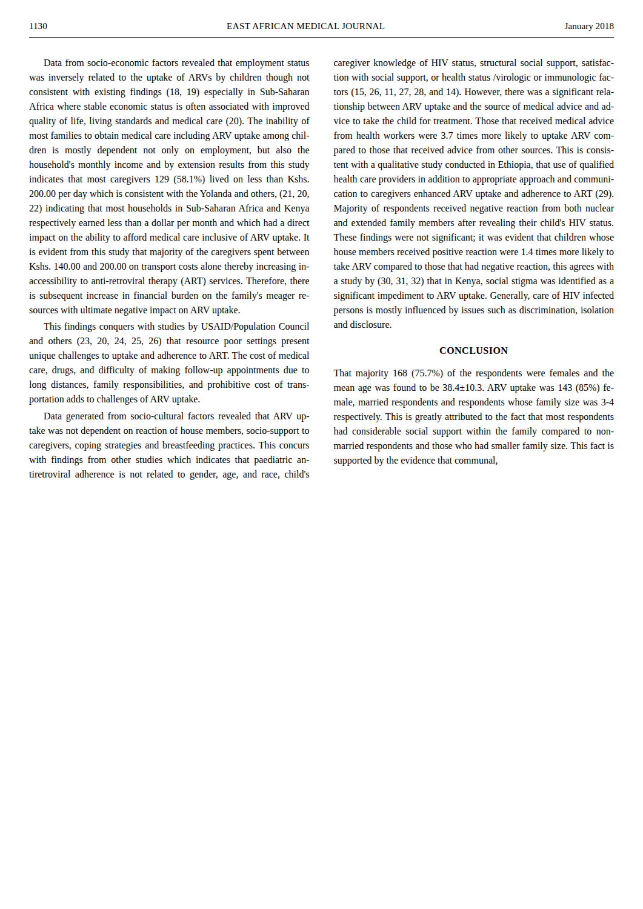1130 East African Medical Journal January 2018
Data from socio-economic factors revealed that employment status was inversely related to the uptake of ARVs by children though not consistent with existing findings (18, 19) especially in Sub-Saharan Africa where stable economic status is often associated with improved quality of life, living standards and medical care (20). The inability of most families to obtain medical care including ARV uptake among children is mostly dependent not only on employment, but also the household's monthly income and by extension results from this study indicates that most caregivers 129 (58.1%) lived on less than Kshs. 200.00 per day which is consistent with the Yolanda and others, (21, 20, 22) indicating that most households in Sub-Saharan Africa and Kenya respectively earned less than a dollar per month and which had a direct impact on the ability to afford medical care inclusive of ARV uptake. It is evident from this study that majority of the caregivers spent between Kshs. 140.00 and 200.00 on transport costs alone thereby increasing inaccessibility to anti-retroviral therapy (ART) services. Therefore, there is subsequent increase in financial burden on the family's meager resources with ultimate negative impact on ARV uptake.
This findings conquers with studies by USAID/Population Council and others (23, 20, 24, 25, 26) that resource poor settings present unique challenges to uptake and adherence to ART. The cost of medical care, drugs, and difficulty of making follow-up appointments due to long distances, family responsibilities, and prohibitive cost of transportation adds to challenges of ARV uptake.
Data generated from socio-cultural factors revealed that ARV uptake was not dependent on reaction of house members, socio-support to caregivers, coping strategies and breastfeeding practices. This concurs with findings from other studies which indicates that paediatric antiretroviral adherence is not related to gender, age, and race, child's caregiver knowledge of HIV status, structural social support, satisfaction with social support, or health status /virologic or immunologic factors (15, 26, 11, 27, 28, and 14). However, there was a significant relationship between ARV uptake and the source of medical advice and advice to take the child for treatment. Those that received medical advice from health workers were 3.7 times more likely to uptake ARV compared to those that received advice from other sources. This is consistent with a qualitative study conducted in Ethiopia, that use of qualified health care providers in addition to appropriate approach and communication to caregivers enhanced ARV uptake and adherence to ART (29). Majority of respondents received negative reaction from both nuclear and extended family members after revealing their child's HIV status. These findings were not significant; it was evident that children whose house members received positive reaction were 1.4 times more likely to take ARV compared to those that had negative reaction, this agrees with a study by (30, 31, 32) that in Kenya, social stigma was identified as a significant impediment to ARV uptake. Generally, care of HIV infected persons is mostly influenced by issues such as discrimination, isolation and disclosure.
Conclusion
That majority 168 (75.7%) of the respondents were females and the mean age was found to be 38.4±10.3. ARV uptake was 143 (85%) female, married respondents and respondents whose family size was 3-4 respectively. This is greatly attributed to the fact that most respondents had considerable social support within the family compared to non-married respondents and those who had smaller family size. This fact is supported by the evidence that communal,